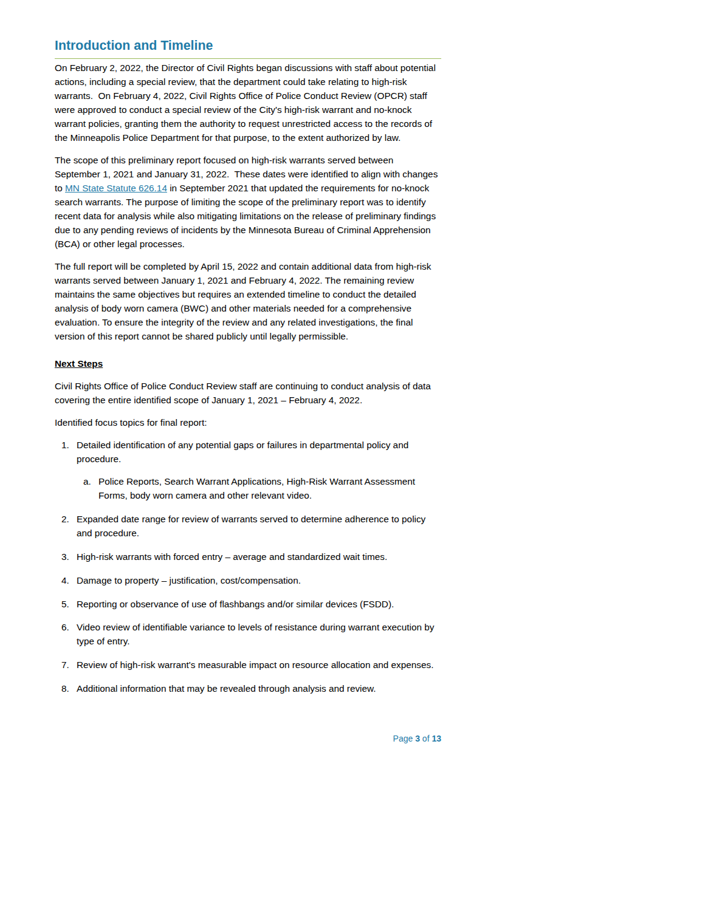Introduction and Timeline
On February 2, 2022, the Director of Civil Rights began discussions with staff about potential actions, including a special review, that the department could take relating to high-risk warrants. On February 4, 2022, Civil Rights Office of Police Conduct Review (OPCR) staff were approved to conduct a special review of the City's high-risk warrant and no-knock warrant policies, granting them the authority to request unrestricted access to the records of the Minneapolis Police Department for that purpose, to the extent authorized by law.
The scope of this preliminary report focused on high-risk warrants served between September 1, 2021 and January 31, 2022. These dates were identified to align with changes to MN State Statute 626.14 in September 2021 that updated the requirements for no-knock search warrants. The purpose of limiting the scope of the preliminary report was to identify recent data for analysis while also mitigating limitations on the release of preliminary findings due to any pending reviews of incidents by the Minnesota Bureau of Criminal Apprehension (BCA) or other legal processes.
The full report will be completed by April 15, 2022 and contain additional data from high-risk warrants served between January 1, 2021 and February 4, 2022. The remaining review maintains the same objectives but requires an extended timeline to conduct the detailed analysis of body worn camera (BWC) and other materials needed for a comprehensive evaluation. To ensure the integrity of the review and any related investigations, the final version of this report cannot be shared publicly until legally permissible.
Next Steps
Civil Rights Office of Police Conduct Review staff are continuing to conduct analysis of data covering the entire identified scope of January 1, 2021 – February 4, 2022.
Identified focus topics for final report:
Detailed identification of any potential gaps or failures in departmental policy and procedure.
Police Reports, Search Warrant Applications, High-Risk Warrant Assessment Forms, body worn camera and other relevant video.
Expanded date range for review of warrants served to determine adherence to policy and procedure.
High-risk warrants with forced entry – average and standardized wait times.
Damage to property – justification, cost/compensation.
Reporting or observance of use of flashbangs and/or similar devices (FSDD).
Video review of identifiable variance to levels of resistance during warrant execution by type of entry.
Review of high-risk warrant's measurable impact on resource allocation and expenses.
Additional information that may be revealed through analysis and review.
Page 3 of 13